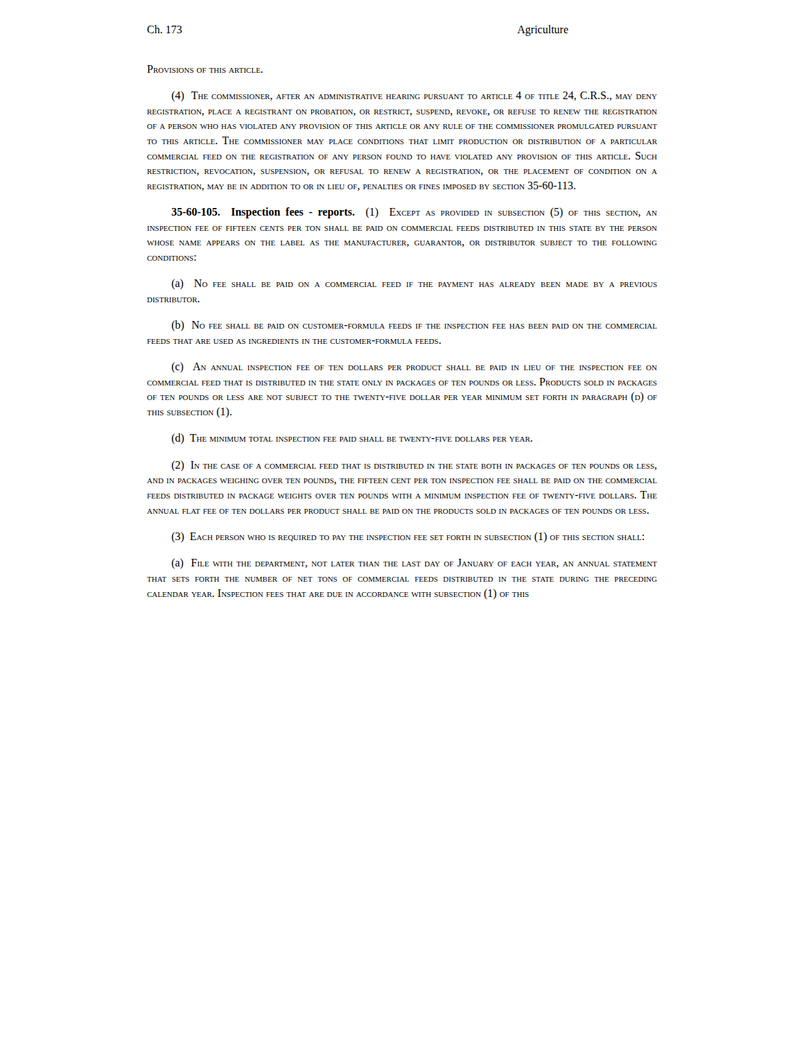Ch. 173 Agriculture
Provisions of this article.
(4) The commissioner, after an administrative hearing pursuant to article 4 of title 24, C.R.S., may deny registration, place a registrant on probation, or restrict, suspend, revoke, or refuse to renew the registration of a person who has violated any provision of this article or any rule of the commissioner promulgated pursuant to this article. The commissioner may place conditions that limit production or distribution of a particular commercial feed on the registration of any person found to have violated any provision of this article. Such restriction, revocation, suspension, or refusal to renew a registration, or the placement of condition on a registration, may be in addition to or in lieu of, penalties or fines imposed by section 35-60-113.
35-60-105. Inspection fees - reports. (1) Except as provided in subsection (5) of this section, an inspection fee of fifteen cents per ton shall be paid on commercial feeds distributed in this state by the person whose name appears on the label as the manufacturer, guarantor, or distributor subject to the following conditions:
(a) No fee shall be paid on a commercial feed if the payment has already been made by a previous distributor.
(b) No fee shall be paid on customer-formula feeds if the inspection fee has been paid on the commercial feeds that are used as ingredients in the customer-formula feeds.
(c) An annual inspection fee of ten dollars per product shall be paid in lieu of the inspection fee on commercial feed that is distributed in the state only in packages of ten pounds or less. Products sold in packages of ten pounds or less are not subject to the twenty-five dollar per year minimum set forth in paragraph (d) of this subsection (1).
(d) The minimum total inspection fee paid shall be twenty-five dollars per year.
(2) In the case of a commercial feed that is distributed in the state both in packages of ten pounds or less, and in packages weighing over ten pounds, the fifteen cent per ton inspection fee shall be paid on the commercial feeds distributed in package weights over ten pounds with a minimum inspection fee of twenty-five dollars. The annual flat fee of ten dollars per product shall be paid on the products sold in packages of ten pounds or less.
(3) Each person who is required to pay the inspection fee set forth in subsection (1) of this section shall:
(a) File with the department, not later than the last day of January of each year, an annual statement that sets forth the number of net tons of commercial feeds distributed in the state during the preceding calendar year. Inspection fees that are due in accordance with subsection (1) of this